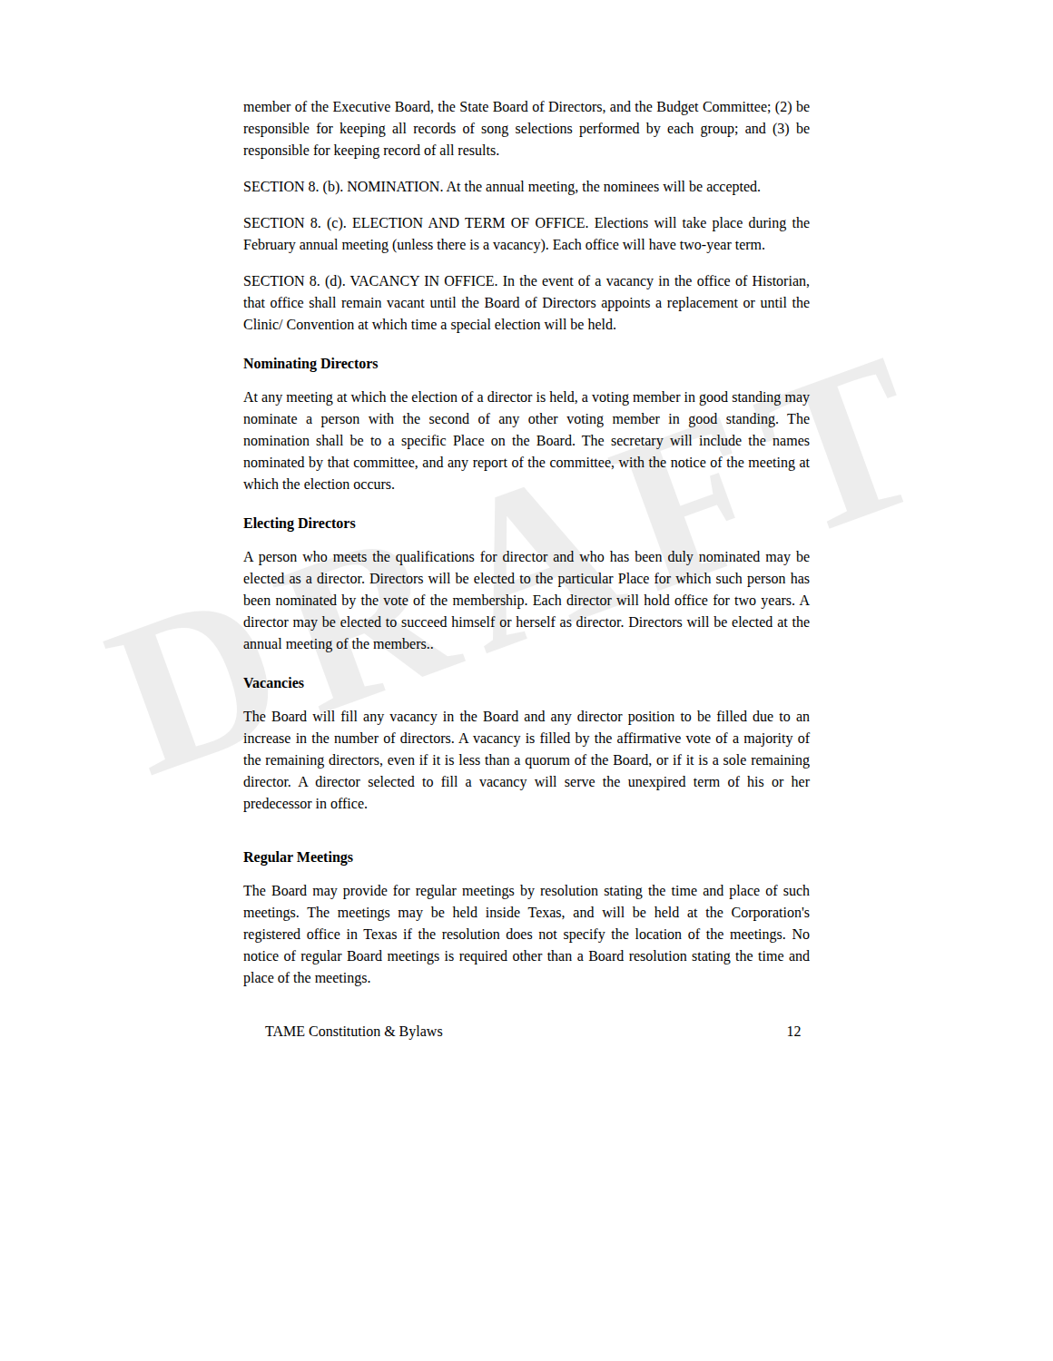DRAFT
member of the Executive Board, the State Board of Directors, and the Budget Committee; (2) be responsible for keeping all records of song selections performed by each group; and (3) be responsible for keeping record of all results.
SECTION 8. (b). NOMINATION. At the annual meeting, the nominees will be accepted.
SECTION 8. (c). ELECTION AND TERM OF OFFICE. Elections will take place during the February annual meeting (unless there is a vacancy). Each office will have two-year term.
SECTION 8. (d). VACANCY IN OFFICE. In the event of a vacancy in the office of Historian, that office shall remain vacant until the Board of Directors appoints a replacement or until the Clinic/ Convention at which time a special election will be held.
Nominating Directors
At any meeting at which the election of a director is held, a voting member in good standing may nominate a person with the second of any other voting member in good standing. The nomination shall be to a specific Place on the Board. The secretary will include the names nominated by that committee, and any report of the committee, with the notice of the meeting at which the election occurs.
Electing Directors
A person who meets the qualifications for director and who has been duly nominated may be elected as a director. Directors will be elected to the particular Place for which such person has been nominated by the vote of the membership. Each director will hold office for two years. A director may be elected to succeed himself or herself as director. Directors will be elected at the annual meeting of the members..
Vacancies
The Board will fill any vacancy in the Board and any director position to be filled due to an increase in the number of directors. A vacancy is filled by the affirmative vote of a majority of the remaining directors, even if it is less than a quorum of the Board, or if it is a sole remaining director. A director selected to fill a vacancy will serve the unexpired term of his or her predecessor in office.
Regular Meetings
The Board may provide for regular meetings by resolution stating the time and place of such meetings. The meetings may be held inside Texas, and will be held at the Corporation's registered office in Texas if the resolution does not specify the location of the meetings. No notice of regular Board meetings is required other than a Board resolution stating the time and place of the meetings.
TAME Constitution & Bylaws 12